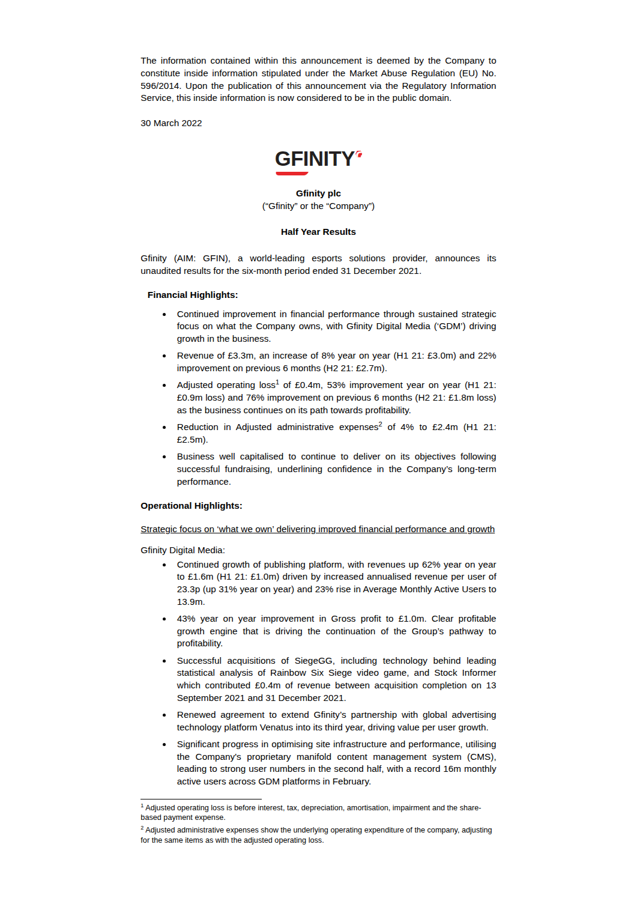The information contained within this announcement is deemed by the Company to constitute inside information stipulated under the Market Abuse Regulation (EU) No. 596/2014. Upon the publication of this announcement via the Regulatory Information Service, this inside information is now considered to be in the public domain.
30 March 2022
GFINITYG
Gfinity plc
(“Gfinity” or the “Company”)
Half Year Results
Gfinity (AIM: GFIN), a world-leading esports solutions provider, announces its unaudited results for the six-month period ended 31 December 2021.
Financial Highlights:
Continued improvement in financial performance through sustained strategic focus on what the Company owns, with Gfinity Digital Media (‘GDM’) driving growth in the business.
Revenue of £3.3m, an increase of 8% year on year (H1 21: £3.0m) and 22% improvement on previous 6 months (H2 21: £2.7m).
Adjusted operating loss1 of £0.4m, 53% improvement year on year (H1 21: £0.9m loss) and 76% improvement on previous 6 months (H2 21: £1.8m loss) as the business continues on its path towards profitability.
Reduction in Adjusted administrative expenses2 of 4% to £2.4m (H1 21: £2.5m).
Business well capitalised to continue to deliver on its objectives following successful fundraising, underlining confidence in the Company’s long-term performance.
Operational Highlights:
Strategic focus on ‘what we own’ delivering improved financial performance and growth
Gfinity Digital Media:
Continued growth of publishing platform, with revenues up 62% year on year to £1.6m (H1 21: £1.0m) driven by increased annualised revenue per user of 23.3p (up 31% year on year) and 23% rise in Average Monthly Active Users to 13.9m.
43% year on year improvement in Gross profit to £1.0m. Clear profitable growth engine that is driving the continuation of the Group’s pathway to profitability.
Successful acquisitions of SiegeGG, including technology behind leading statistical analysis of Rainbow Six Siege video game, and Stock Informer which contributed £0.4m of revenue between acquisition completion on 13 September 2021 and 31 December 2021.
Renewed agreement to extend Gfinity’s partnership with global advertising technology platform Venatus into its third year, driving value per user growth.
Significant progress in optimising site infrastructure and performance, utilising the Company's proprietary manifold content management system (CMS), leading to strong user numbers in the second half, with a record 16m monthly active users across GDM platforms in February.
1 Adjusted operating loss is before interest, tax, depreciation, amortisation, impairment and the share-based payment expense.
2 Adjusted administrative expenses show the underlying operating expenditure of the company, adjusting for the same items as with the adjusted operating loss.